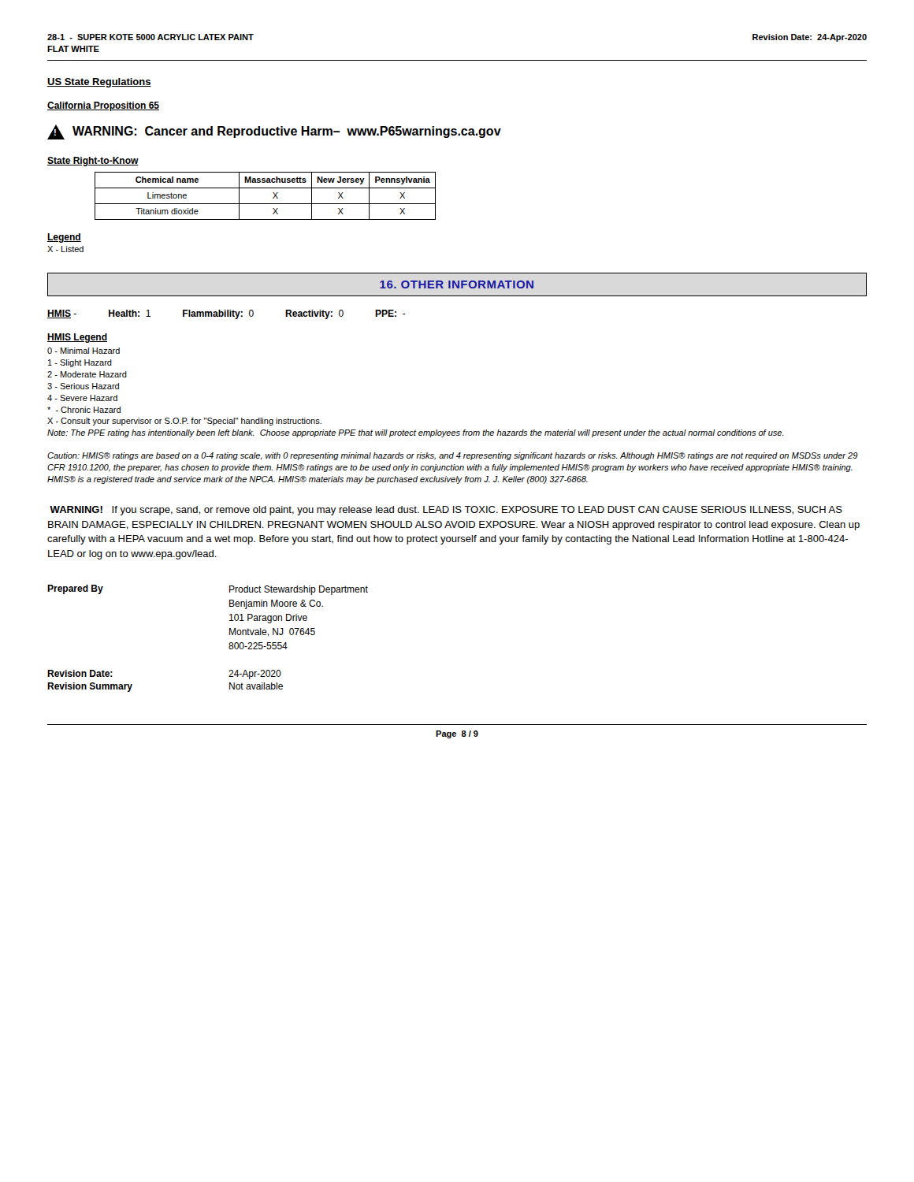28-1 - SUPER KOTE 5000 ACRYLIC LATEX PAINT
FLAT WHITE
Revision Date: 24-Apr-2020
US State Regulations
California Proposition 65
WARNING: Cancer and Reproductive Harm– www.P65warnings.ca.gov
State Right-to-Know
| Chemical name | Massachusetts | New Jersey | Pennsylvania |
| --- | --- | --- | --- |
| Limestone | X | X | X |
| Titanium dioxide | X | X | X |
Legend
X - Listed
16. OTHER INFORMATION
HMIS - Health: 1 Flammability: 0 Reactivity: 0 PPE: -
HMIS Legend
0 - Minimal Hazard
1 - Slight Hazard
2 - Moderate Hazard
3 - Serious Hazard
4 - Severe Hazard
* - Chronic Hazard
X - Consult your supervisor or S.O.P. for "Special" handling instructions.
Note: The PPE rating has intentionally been left blank. Choose appropriate PPE that will protect employees from the hazards the material will present under the actual normal conditions of use.
Caution: HMIS® ratings are based on a 0-4 rating scale, with 0 representing minimal hazards or risks, and 4 representing significant hazards or risks. Although HMIS® ratings are not required on MSDSs under 29 CFR 1910.1200, the preparer, has chosen to provide them. HMIS® ratings are to be used only in conjunction with a fully implemented HMIS® program by workers who have received appropriate HMIS® training. HMIS® is a registered trade and service mark of the NPCA. HMIS® materials may be purchased exclusively from J. J. Keller (800) 327-6868.
WARNING! If you scrape, sand, or remove old paint, you may release lead dust. LEAD IS TOXIC. EXPOSURE TO LEAD DUST CAN CAUSE SERIOUS ILLNESS, SUCH AS BRAIN DAMAGE, ESPECIALLY IN CHILDREN. PREGNANT WOMEN SHOULD ALSO AVOID EXPOSURE. Wear a NIOSH approved respirator to control lead exposure. Clean up carefully with a HEPA vacuum and a wet mop. Before you start, find out how to protect yourself and your family by contacting the National Lead Information Hotline at 1-800-424-LEAD or log on to www.epa.gov/lead.
Prepared By
Product Stewardship Department
Benjamin Moore & Co.
101 Paragon Drive
Montvale, NJ 07645
800-225-5554
Revision Date: 24-Apr-2020
Revision Summary Not available
Page 8 / 9